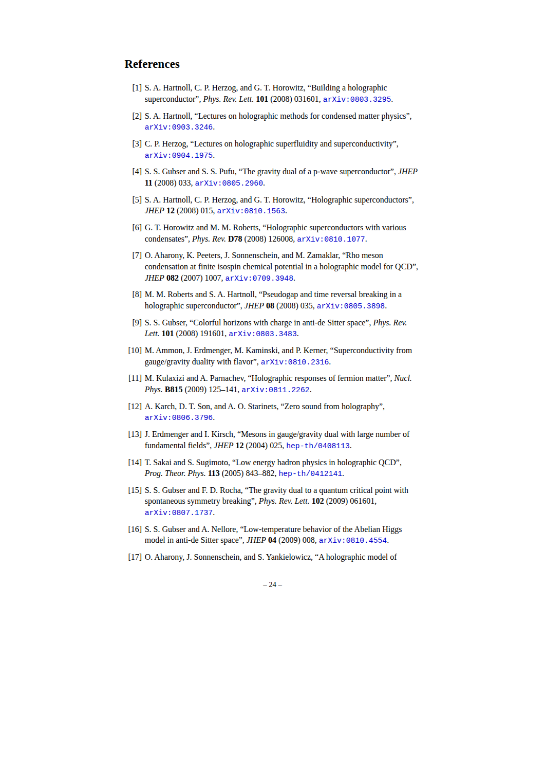References
[1] S. A. Hartnoll, C. P. Herzog, and G. T. Horowitz, “Building a holographic superconductor”, Phys. Rev. Lett. 101 (2008) 031601, arXiv:0803.3295.
[2] S. A. Hartnoll, “Lectures on holographic methods for condensed matter physics”, arXiv:0903.3246.
[3] C. P. Herzog, “Lectures on holographic superfluidity and superconductivity”, arXiv:0904.1975.
[4] S. S. Gubser and S. S. Pufu, “The gravity dual of a p-wave superconductor”, JHEP 11 (2008) 033, arXiv:0805.2960.
[5] S. A. Hartnoll, C. P. Herzog, and G. T. Horowitz, “Holographic superconductors”, JHEP 12 (2008) 015, arXiv:0810.1563.
[6] G. T. Horowitz and M. M. Roberts, “Holographic superconductors with various condensates”, Phys. Rev. D78 (2008) 126008, arXiv:0810.1077.
[7] O. Aharony, K. Peeters, J. Sonnenschein, and M. Zamaklar, “Rho meson condensation at finite isospin chemical potential in a holographic model for QCD”, JHEP 082 (2007) 1007, arXiv:0709.3948.
[8] M. M. Roberts and S. A. Hartnoll, “Pseudogap and time reversal breaking in a holographic superconductor”, JHEP 08 (2008) 035, arXiv:0805.3898.
[9] S. S. Gubser, “Colorful horizons with charge in anti-de Sitter space”, Phys. Rev. Lett. 101 (2008) 191601, arXiv:0803.3483.
[10] M. Ammon, J. Erdmenger, M. Kaminski, and P. Kerner, “Superconductivity from gauge/gravity duality with flavor”, arXiv:0810.2316.
[11] M. Kulaxizi and A. Parnachev, “Holographic responses of fermion matter”, Nucl. Phys. B815 (2009) 125–141, arXiv:0811.2262.
[12] A. Karch, D. T. Son, and A. O. Starinets, “Zero sound from holography”, arXiv:0806.3796.
[13] J. Erdmenger and I. Kirsch, “Mesons in gauge/gravity dual with large number of fundamental fields”, JHEP 12 (2004) 025, hep-th/0408113.
[14] T. Sakai and S. Sugimoto, “Low energy hadron physics in holographic QCD”, Prog. Theor. Phys. 113 (2005) 843–882, hep-th/0412141.
[15] S. S. Gubser and F. D. Rocha, “The gravity dual to a quantum critical point with spontaneous symmetry breaking”, Phys. Rev. Lett. 102 (2009) 061601, arXiv:0807.1737.
[16] S. S. Gubser and A. Nellore, “Low-temperature behavior of the Abelian Higgs model in anti-de Sitter space”, JHEP 04 (2009) 008, arXiv:0810.4554.
[17] O. Aharony, J. Sonnenschein, and S. Yankielowicz, “A holographic model of
– 24 –